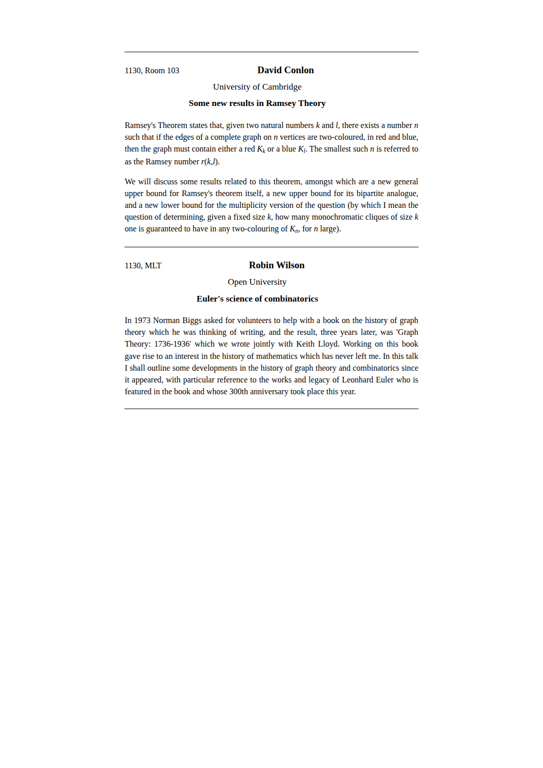1130, Room 103
David Conlon
University of Cambridge
Some new results in Ramsey Theory
Ramsey's Theorem states that, given two natural numbers k and l, there exists a number n such that if the edges of a complete graph on n vertices are two-coloured, in red and blue, then the graph must contain either a red Kk or a blue Kl. The smallest such n is referred to as the Ramsey number r(k,l).
We will discuss some results related to this theorem, amongst which are a new general upper bound for Ramsey's theorem itself, a new upper bound for its bipartite analogue, and a new lower bound for the multiplicity version of the question (by which I mean the question of determining, given a fixed size k, how many monochromatic cliques of size k one is guaranteed to have in any two-colouring of Kn, for n large).
1130, MLT
Robin Wilson
Open University
Euler's science of combinatorics
In 1973 Norman Biggs asked for volunteers to help with a book on the history of graph theory which he was thinking of writing, and the result, three years later, was 'Graph Theory: 1736-1936' which we wrote jointly with Keith Lloyd. Working on this book gave rise to an interest in the history of mathematics which has never left me. In this talk I shall outline some developments in the history of graph theory and combinatorics since it appeared, with particular reference to the works and legacy of Leonhard Euler who is featured in the book and whose 300th anniversary took place this year.